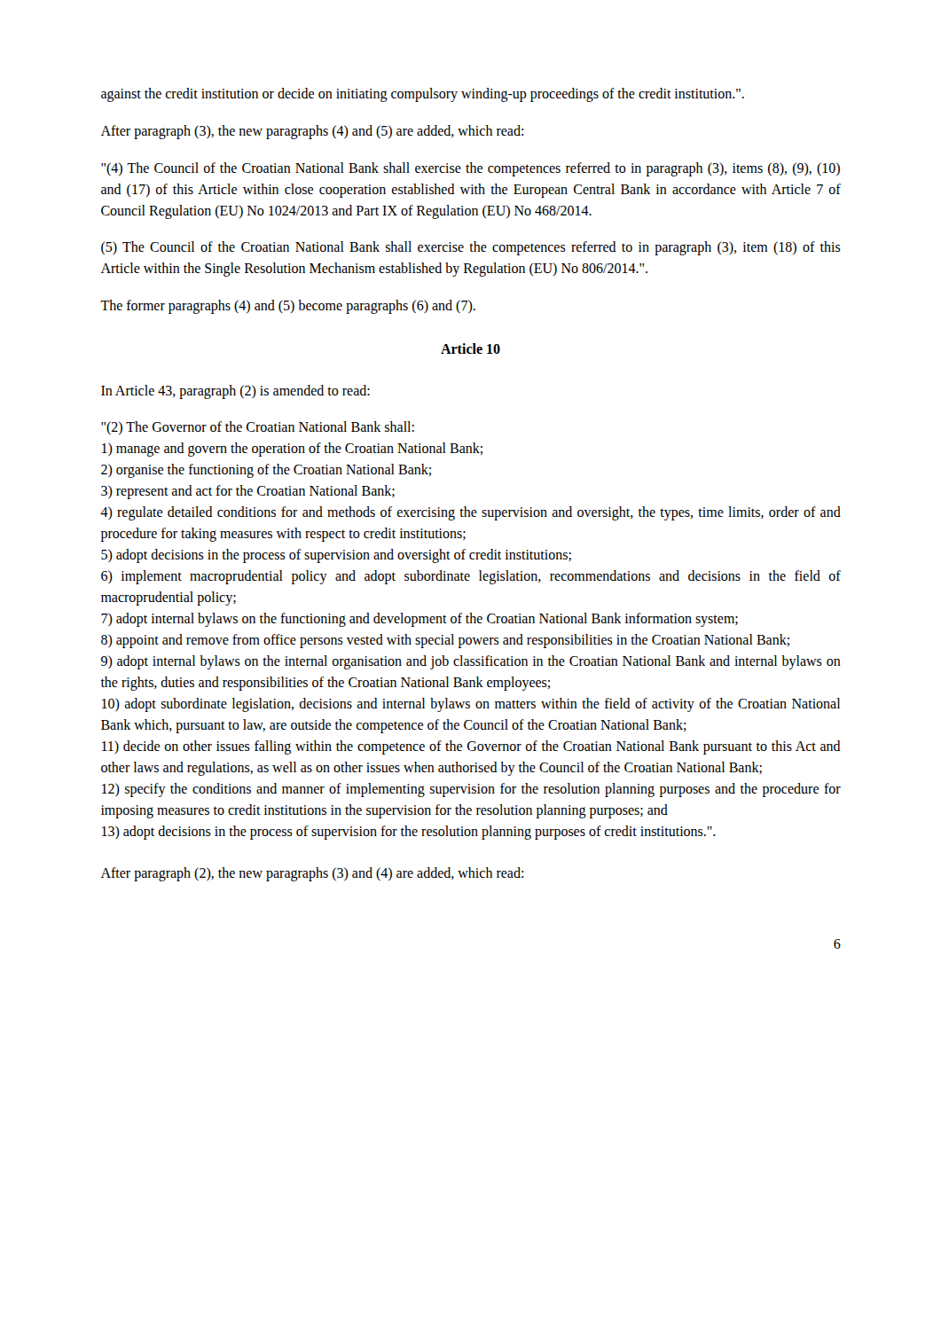against the credit institution or decide on initiating compulsory winding-up proceedings of the credit institution.".
After paragraph (3), the new paragraphs (4) and (5) are added, which read:
"(4) The Council of the Croatian National Bank shall exercise the competences referred to in paragraph (3), items (8), (9), (10) and (17) of this Article within close cooperation established with the European Central Bank in accordance with Article 7 of Council Regulation (EU) No 1024/2013 and Part IX of Regulation (EU) No 468/2014.
(5) The Council of the Croatian National Bank shall exercise the competences referred to in paragraph (3), item (18) of this Article within the Single Resolution Mechanism established by Regulation (EU) No 806/2014.".
The former paragraphs (4) and (5) become paragraphs (6) and (7).
Article 10
In Article 43, paragraph (2) is amended to read:
"(2) The Governor of the Croatian National Bank shall:
1) manage and govern the operation of the Croatian National Bank;
2) organise the functioning of the Croatian National Bank;
3) represent and act for the Croatian National Bank;
4) regulate detailed conditions for and methods of exercising the supervision and oversight, the types, time limits, order of and procedure for taking measures with respect to credit institutions;
5) adopt decisions in the process of supervision and oversight of credit institutions;
6) implement macroprudential policy and adopt subordinate legislation, recommendations and decisions in the field of macroprudential policy;
7) adopt internal bylaws on the functioning and development of the Croatian National Bank information system;
8) appoint and remove from office persons vested with special powers and responsibilities in the Croatian National Bank;
9) adopt internal bylaws on the internal organisation and job classification in the Croatian National Bank and internal bylaws on the rights, duties and responsibilities of the Croatian National Bank employees;
10) adopt subordinate legislation, decisions and internal bylaws on matters within the field of activity of the Croatian National Bank which, pursuant to law, are outside the competence of the Council of the Croatian National Bank;
11) decide on other issues falling within the competence of the Governor of the Croatian National Bank pursuant to this Act and other laws and regulations, as well as on other issues when authorised by the Council of the Croatian National Bank;
12) specify the conditions and manner of implementing supervision for the resolution planning purposes and the procedure for imposing measures to credit institutions in the supervision for the resolution planning purposes; and
13) adopt decisions in the process of supervision for the resolution planning purposes of credit institutions.".
After paragraph (2), the new paragraphs (3) and (4) are added, which read:
6